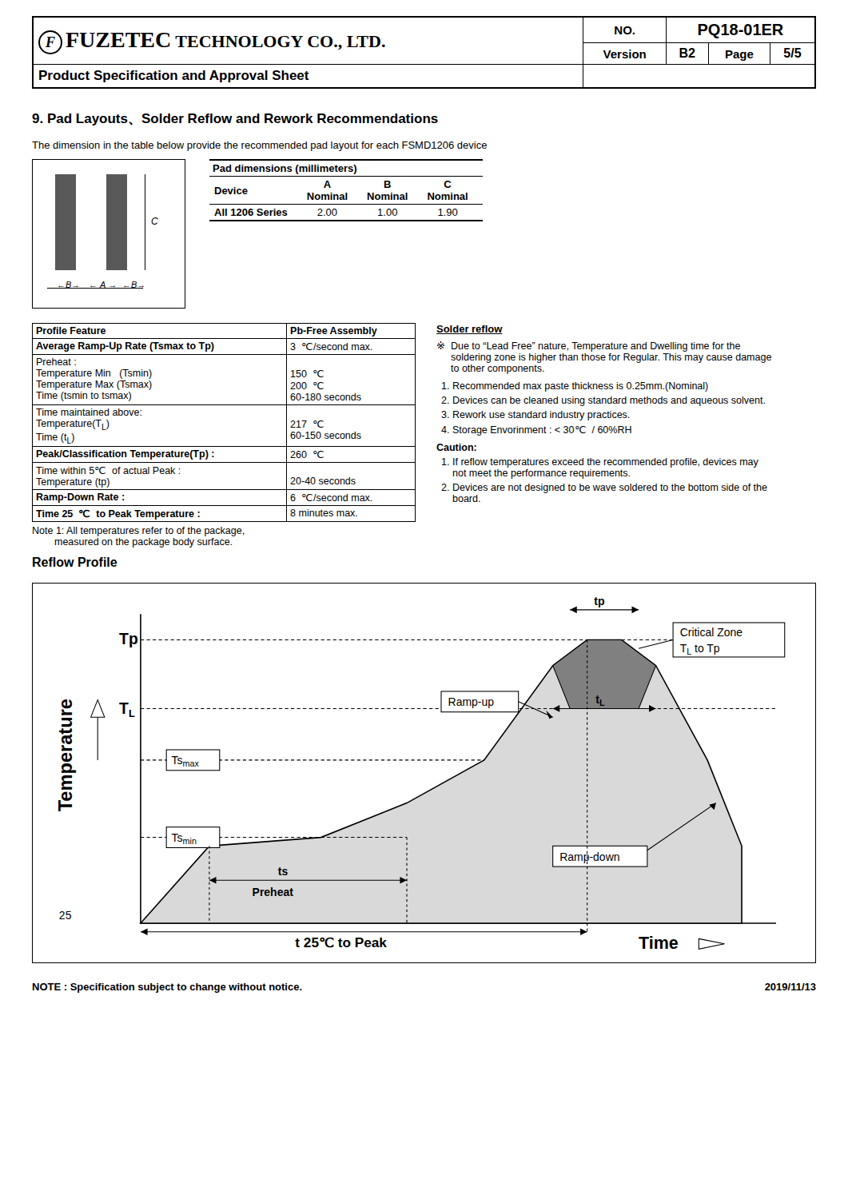| F FUZETEC TECHNOLOGY CO., LTD. | NO. | PQ18-01ER |
| Version | B2 | Page | 5/5 |
| Product Specification and Approval Sheet | |
9. Pad Layouts、Solder Reflow and Rework Recommendations
The dimension in the table below provide the recommended pad layout for each FSMD1206 device
C
←B→
← A →
←B→
Pad dimensions (millimeters)
| Device | A Nominal | B Nominal | C Nominal |
| --- | --- | --- | --- |
| All 1206 Series | 2.00 | 1.00 | 1.90 |
| Profile Feature | Pb-Free Assembly |
| Average Ramp-Up Rate (Tsmax to Tp) | 3 ℃/second max. |
| Preheat : Temperature Min (Tsmin) Temperature Max (Tsmax) Time (tsmin to tsmax) | 150 ℃ 200 ℃ 60-180 seconds |
| Time maintained above: Temperature(T L ) Time (t L ) | 217 ℃ 60-150 seconds |
| Peak/Classification Temperature(Tp) : | 260 ℃ |
| Time within 5℃ of actual Peak : Temperature (tp) | 20-40 seconds |
| Ramp-Down Rate : | 6 ℃/second max. |
| Time 25 ℃ to Peak Temperature : | 8 minutes max. |
Note 1: All temperatures refer to of the package, measured on the package body surface.
Reflow Profile
Solder reflow
※ Due to “Lead Free” nature, Temperature and Dwelling time for the soldering zone is higher than those for Regular. This may cause damage to other components.
Recommended max paste thickness is 0.25mm.(Nominal)
Devices can be cleaned using standard methods and aqueous solvent.
Rework use standard industry practices.
Storage Envorinment : < 30℃ / 60%RH
Caution:
If reflow temperatures exceed the recommended profile, devices may not meet the performance requirements.
Devices are not designed to be wave soldered to the bottom side of the board.
Temperature Time Tp TL 25 Tsmax Tsmin Ramp-up Ramp-down Critical Zone TL to Tp tp tL ts Preheat t 25℃ to Peak
NOTE : Specification subject to change without notice. 2019/11/13